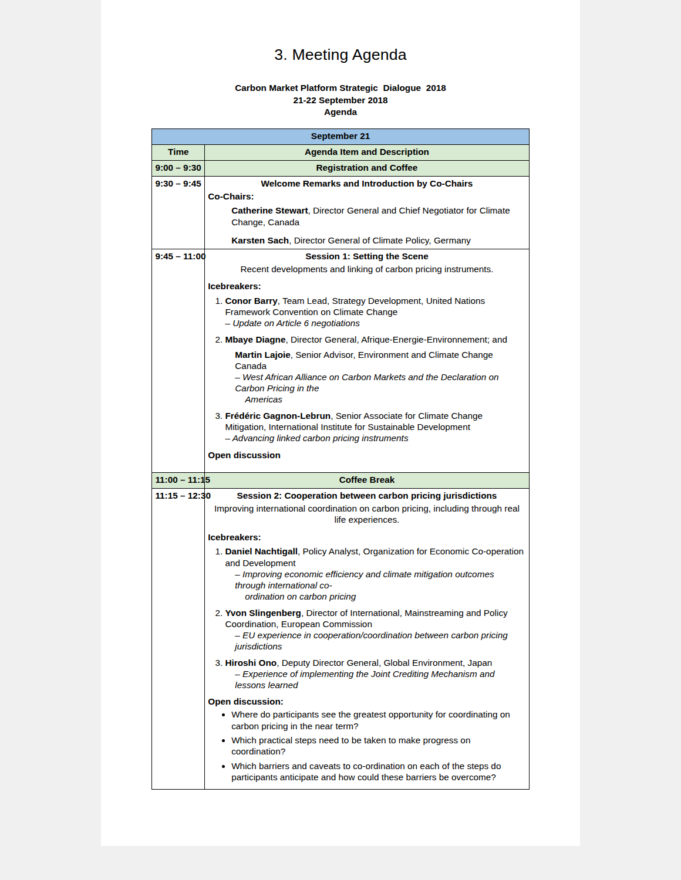3. Meeting Agenda
Carbon Market Platform Strategic Dialogue 2018
21-22 September 2018
Agenda
| September 21 |
| Time | Agenda Item and Description |
| 9:00 – 9:30 | Registration and Coffee |
| 9:30 – 9:45 | Welcome Remarks and Introduction by Co-Chairs Co-Chairs: Catherine Stewart , Director General and Chief Negotiator for Climate Change, Canada Karsten Sach , Director General of Climate Policy, Germany |
| 9:45 – 11:00 | Session 1: Setting the Scene Recent developments and linking of carbon pricing instruments. Icebreakers: Conor Barry , Team Lead, Strategy Development, United Nations Framework Convention on Climate Change – Update on Article 6 negotiations Mbaye Diagne , Director General, Afrique-Energie-Environnement; and Martin Lajoie , Senior Advisor, Environment and Climate Change Canada – West African Alliance on Carbon Markets and the Declaration on Carbon Pricing in the Americas Frédéric Gagnon-Lebrun , Senior Associate for Climate Change Mitigation, International Institute for Sustainable Development – Advancing linked carbon pricing instruments Open discussion |
| 11:00 – 11:15 | Coffee Break |
| 11:15 – 12:30 | Session 2: Cooperation between carbon pricing jurisdictions Improving international coordination on carbon pricing, including through real life experiences. Icebreakers: Daniel Nachtigall , Policy Analyst, Organization for Economic Co-operation and Development – Improving economic efficiency and climate mitigation outcomes through international co- ordination on carbon pricing Yvon Slingenberg , Director of International, Mainstreaming and Policy Coordination, European Commission – EU experience in cooperation/coordination between carbon pricing jurisdictions Hiroshi Ono , Deputy Director General, Global Environment, Japan – Experience of implementing the Joint Crediting Mechanism and lessons learned Open discussion: Where do participants see the greatest opportunity for coordinating on carbon pricing in the near term? Which practical steps need to be taken to make progress on coordination? Which barriers and caveats to co-ordination on each of the steps do participants anticipate and how could these barriers be overcome? |